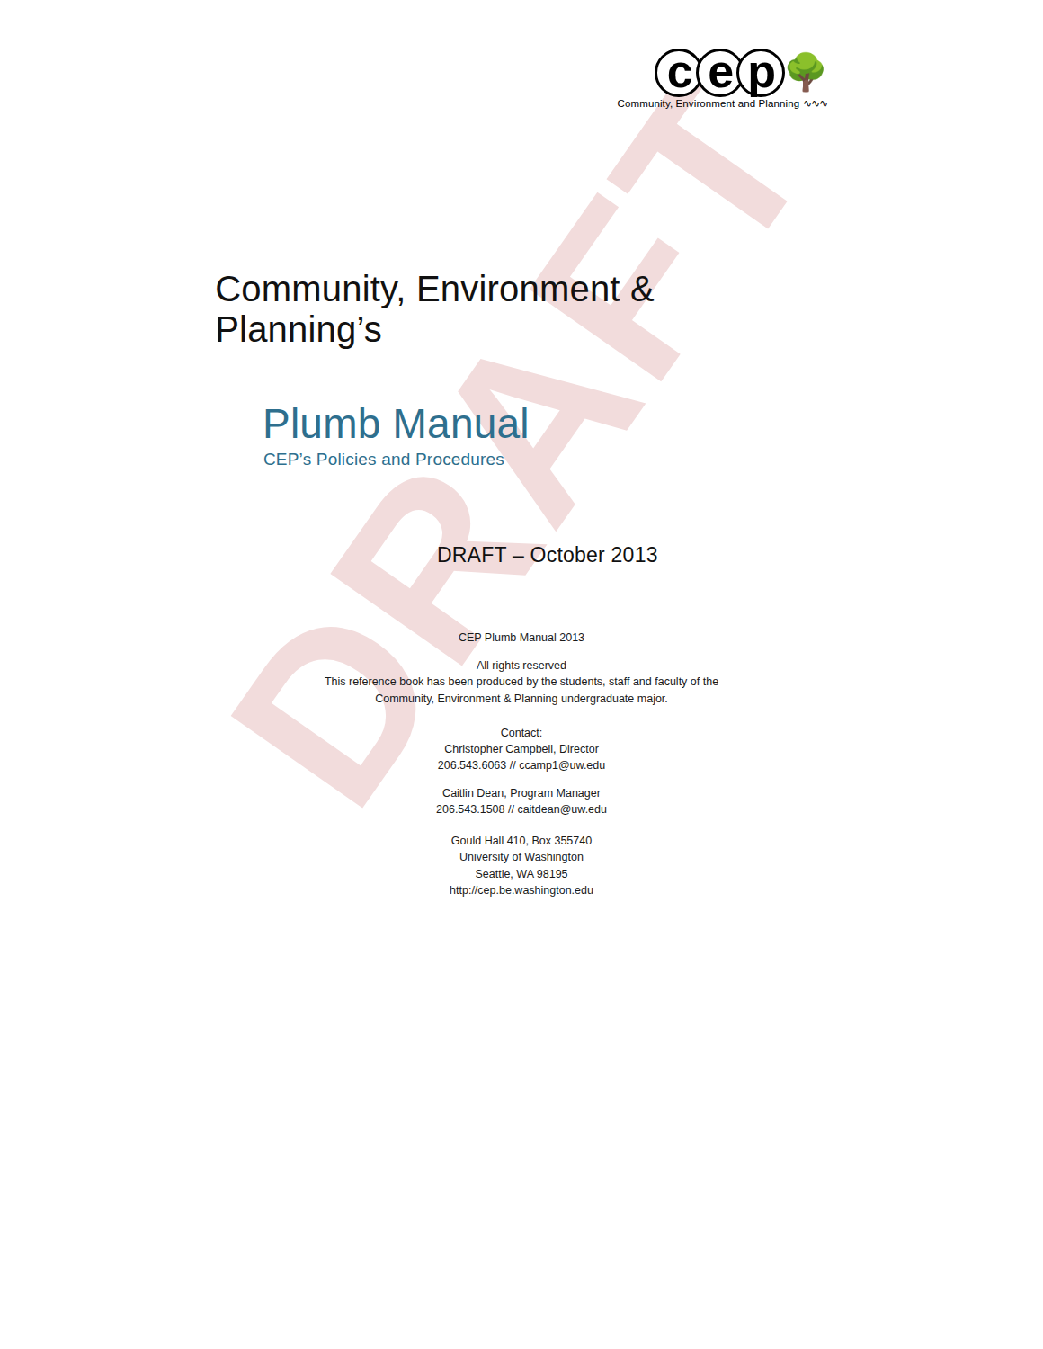DRAFT
cep🌳
Community, Environment and Planning ∿∿∿
Community, Environment &
Planning’s
Plumb Manual
CEP’s Policies and Procedures
DRAFT – October 2013
CEP Plumb Manual 2013
All rights reserved
This reference book has been produced by the students, staff and faculty of the
Community, Environment & Planning undergraduate major.
Contact:
Christopher Campbell, Director
206.543.6063 // ccamp1@uw.edu
Caitlin Dean, Program Manager
206.543.1508 // caitdean@uw.edu
Gould Hall 410, Box 355740
University of Washington
Seattle, WA 98195
http://cep.be.washington.edu